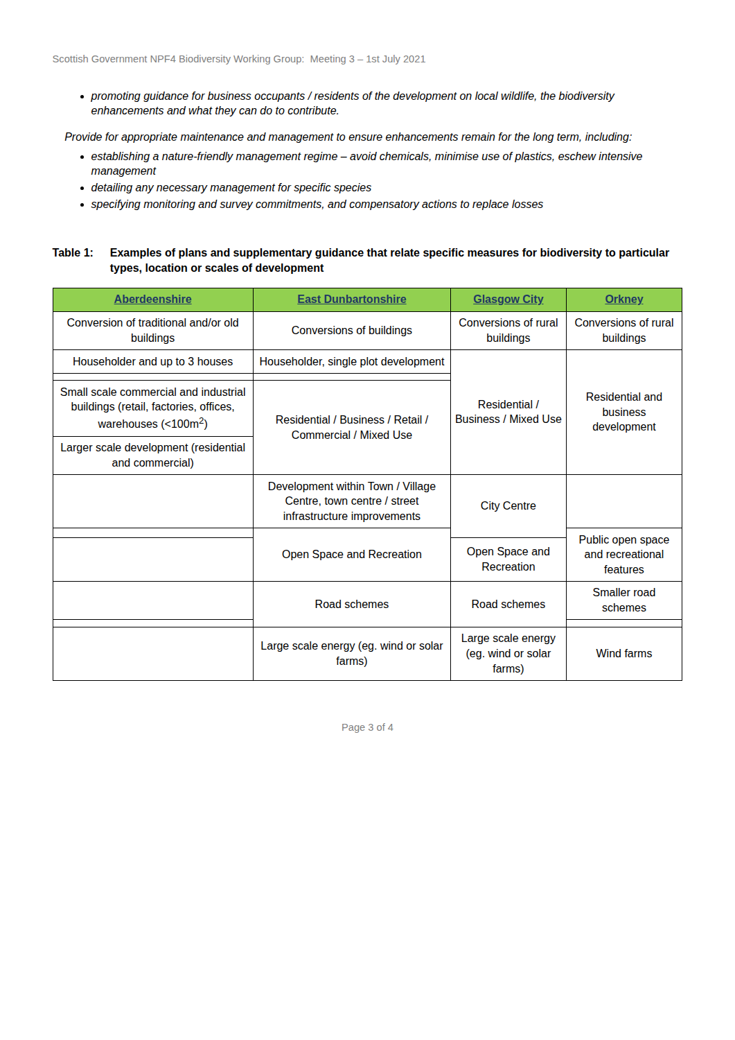Scottish Government NPF4 Biodiversity Working Group: Meeting 3 – 1st July 2021
promoting guidance for business occupants / residents of the development on local wildlife, the biodiversity enhancements and what they can do to contribute.
Provide for appropriate maintenance and management to ensure enhancements remain for the long term, including:
establishing a nature-friendly management regime – avoid chemicals, minimise use of plastics, eschew intensive management
detailing any necessary management for specific species
specifying monitoring and survey commitments, and compensatory actions to replace losses
Table 1: Examples of plans and supplementary guidance that relate specific measures for biodiversity to particular types, location or scales of development
| Aberdeenshire | East Dunbartonshire | Glasgow City | Orkney |
| --- | --- | --- | --- |
| Conversion of traditional and/or old buildings | Conversions of buildings | Conversions of rural buildings | Conversions of rural buildings |
| Householder and up to 3 houses | Householder, single plot development | Residential / Business / Mixed Use | Residential and business development |
| Small scale commercial and industrial buildings (retail, factories, offices, warehouses (<100m 2 ) | Residential / Business / Retail / Commercial / Mixed Use |
| Larger scale development (residential and commercial) |
| | Development within Town / Village Centre, town centre / street infrastructure improvements | City Centre | |
| | Open Space and Recreation | Public open space and recreational features |
| | Open Space and Recreation |
| | Road schemes | Road schemes | Smaller road schemes |
| | Large scale energy (eg. wind or solar farms) | Large scale energy (eg. wind or solar farms) | Wind farms |
Page 3 of 4